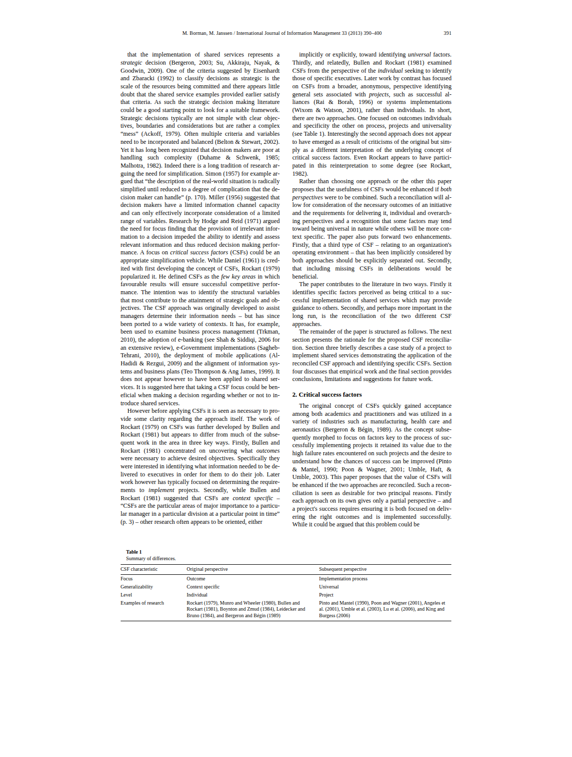391 M. Borman, M. Janssen / International Journal of Information Management 33 (2013) 390–400
that the implementation of shared services represents a strategic decision (Bergeron, 2003; Su, Akkiraju, Nayak, & Goodwin, 2009). One of the criteria suggested by Eisenhardt and Zbaracki (1992) to classify decisions as strategic is the scale of the resources being committed and there appears little doubt that the shared service examples provided earlier satisfy that criteria. As such the strategic decision making literature could be a good starting point to look for a suitable framework. Strategic decisions typically are not simple with clear objectives, boundaries and considerations but are rather a complex “mess” (Ackoff, 1979). Often multiple criteria and variables need to be incorporated and balanced (Belton & Stewart, 2002). Yet it has long been recognized that decision makers are poor at handling such complexity (Duhame & Schwenk, 1985; Malhotra, 1982). Indeed there is a long tradition of research arguing the need for simplification. Simon (1957) for example argued that “the description of the real-world situation is radically simplified until reduced to a degree of complication that the decision maker can handle” (p. 170). Miller (1956) suggested that decision makers have a limited information channel capacity and can only effectively incorporate consideration of a limited range of variables. Research by Hodge and Reid (1971) argued the need for focus finding that the provision of irrelevant information to a decision impeded the ability to identify and assess relevant information and thus reduced decision making performance. A focus on critical success factors (CSFs) could be an appropriate simplification vehicle. While Daniel (1961) is credited with first developing the concept of CSFs, Rockart (1979) popularized it. He defined CSFs as the few key areas in which favourable results will ensure successful competitive performance. The intention was to identify the structural variables that most contribute to the attainment of strategic goals and objectives. The CSF approach was originally developed to assist managers determine their information needs – but has since been ported to a wide variety of contexts. It has, for example, been used to examine business process management (Trkman, 2010), the adoption of e-banking (see Shah & Siddiqi, 2006 for an extensive review), e-Government implementations (Sagheb-Tehrani, 2010), the deployment of mobile applications (Al-Hadidi & Rezgui, 2009) and the alignment of information systems and business plans (Teo Thompson & Ang James, 1999). It does not appear however to have been applied to shared services. It is suggested here that taking a CSF focus could be beneficial when making a decision regarding whether or not to introduce shared services.
However before applying CSFs it is seen as necessary to provide some clarity regarding the approach itself. The work of Rockart (1979) on CSFs was further developed by Bullen and Rockart (1981) but appears to differ from much of the subsequent work in the area in three key ways. Firstly, Bullen and Rockart (1981) concentrated on uncovering what outcomes were necessary to achieve desired objectives. Specifically they were interested in identifying what information needed to be delivered to executives in order for them to do their job. Later work however has typically focused on determining the requirements to implement projects. Secondly, while Bullen and Rockart (1981) suggested that CSFs are context specific – “CSFs are the particular areas of major importance to a particular manager in a particular division at a particular point in time” (p. 3) – other research often appears to be oriented, either
implicitly or explicitly, toward identifying universal factors. Thirdly, and relatedly, Bullen and Rockart (1981) examined CSFs from the perspective of the individual seeking to identify those of specific executives. Later work by contrast has focused on CSFs from a broader, anonymous, perspective identifying general sets associated with projects, such as successful alliances (Rai & Borah, 1996) or systems implementations (Wixom & Watson, 2001), rather than individuals. In short, there are two approaches. One focused on outcomes individuals and specificity the other on process, projects and universality (see Table 1). Interestingly the second approach does not appear to have emerged as a result of criticisms of the original but simply as a different interpretation of the underlying concept of critical success factors. Even Rockart appears to have participated in this reinterpretation to some degree (see Rockart, 1982).
Rather than choosing one approach or the other this paper proposes that the usefulness of CSFs would be enhanced if both perspectives were to be combined. Such a reconciliation will allow for consideration of the necessary outcomes of an initiative and the requirements for delivering it, individual and overarching perspectives and a recognition that some factors may tend toward being universal in nature while others will be more context specific. The paper also puts forward two enhancements. Firstly, that a third type of CSF – relating to an organization's operating environment – that has been implicitly considered by both approaches should be explicitly separated out. Secondly, that including missing CSFs in deliberations would be beneficial.
The paper contributes to the literature in two ways. Firstly it identifies specific factors perceived as being critical to a successful implementation of shared services which may provide guidance to others. Secondly, and perhaps more important in the long run, is the reconciliation of the two different CSF approaches.
The remainder of the paper is structured as follows. The next section presents the rationale for the proposed CSF reconciliation. Section three briefly describes a case study of a project to implement shared services demonstrating the application of the reconciled CSF approach and identifying specific CSFs. Section four discusses that empirical work and the final section provides conclusions, limitations and suggestions for future work.
2. Critical success factors
The original concept of CSFs quickly gained acceptance among both academics and practitioners and was utilized in a variety of industries such as manufacturing, health care and aeronautics (Bergeron & Bégin, 1989). As the concept subsequently morphed to focus on factors key to the process of successfully implementing projects it retained its value due to the high failure rates encountered on such projects and the desire to understand how the chances of success can be improved (Pinto & Mantel, 1990; Poon & Wagner, 2001; Umble, Haft, & Umble, 2003). This paper proposes that the value of CSFs will be enhanced if the two approaches are reconciled. Such a reconciliation is seen as desirable for two principal reasons. Firstly each approach on its own gives only a partial perspective – and a project's success requires ensuring it is both focused on delivering the right outcomes and is implemented successfully. While it could be argued that this problem could be
Table 1
Summary of differences.
| CSF characteristic | Original perspective | Subsequent perspective |
| --- | --- | --- |
| Focus | Outcome | Implementation process |
| Generalizability | Context specific | Universal |
| Level | Individual | Project |
| Examples of research | Rockart (1979), Munro and Wheeler (1980), Bullen and Rockart (1981), Boynton and Zmud (1984), Leidecker and Bruno (1984), and Bergeron and Bégin (1989) | Pinto and Mantel (1990), Poon and Wagner (2001), Angeles et al. (2001), Umble et al. (2003), Lu et al. (2006), and King and Burgess (2006) |